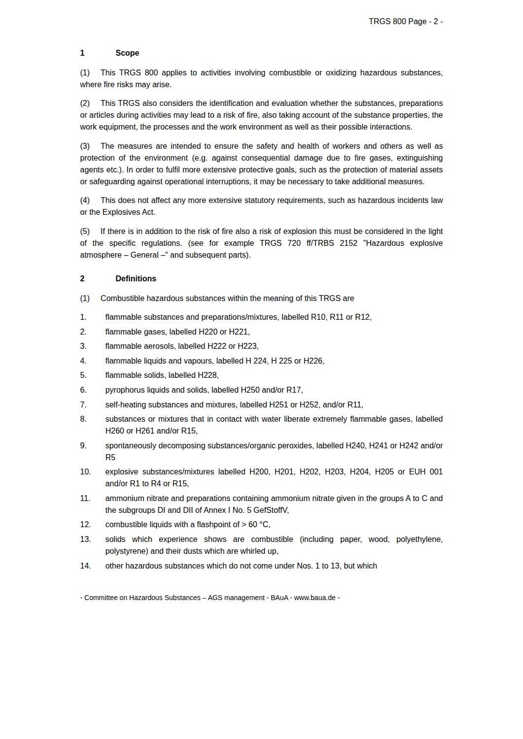TRGS 800 Page - 2 -
1 Scope
(1) This TRGS 800 applies to activities involving combustible or oxidizing hazardous substances, where fire risks may arise.
(2) This TRGS also considers the identification and evaluation whether the substances, preparations or articles during activities may lead to a risk of fire, also taking account of the substance properties, the work equipment, the processes and the work environment as well as their possible interactions.
(3) The measures are intended to ensure the safety and health of workers and others as well as protection of the environment (e.g. against consequential damage due to fire gases, extinguishing agents etc.). In order to fulfil more extensive protective goals, such as the protection of material assets or safeguarding against operational interruptions, it may be necessary to take additional measures.
(4) This does not affect any more extensive statutory requirements, such as hazardous incidents law or the Explosives Act.
(5) If there is in addition to the risk of fire also a risk of explosion this must be considered in the light of the specific regulations. (see for example TRGS 720 ff/TRBS 2152 "Hazardous explosive atmosphere – General –" and subsequent parts).
2 Definitions
(1) Combustible hazardous substances within the meaning of this TRGS are
1. flammable substances and preparations/mixtures, labelled R10, R11 or R12,
2. flammable gases, labelled H220 or H221,
3. flammable aerosols, labelled H222 or H223,
4. flammable liquids and vapours, labelled H 224, H 225 or H226,
5. flammable solids, labelled H228,
6. pyrophorus liquids and solids, labelled H250 and/or R17,
7. self-heating substances and mixtures, labelled H251 or H252, and/or R11,
8. substances or mixtures that in contact with water liberate extremely flammable gases, labelled H260 or H261 and/or R15,
9. spontaneously decomposing substances/organic peroxides, labelled H240, H241 or H242 and/or R5
10. explosive substances/mixtures labelled H200, H201, H202, H203, H204, H205 or EUH 001 and/or R1 to R4 or R15,
11. ammonium nitrate and preparations containing ammonium nitrate given in the groups A to C and the subgroups DI and DII of Annex I No. 5 GefStoffV,
12. combustible liquids with a flashpoint of > 60 °C,
13. solids which experience shows are combustible (including paper, wood, polyethylene, polystyrene) and their dusts which are whirled up,
14. other hazardous substances which do not come under Nos. 1 to 13, but which
- Committee on Hazardous Substances – AGS management - BAuA - www.baua.de -